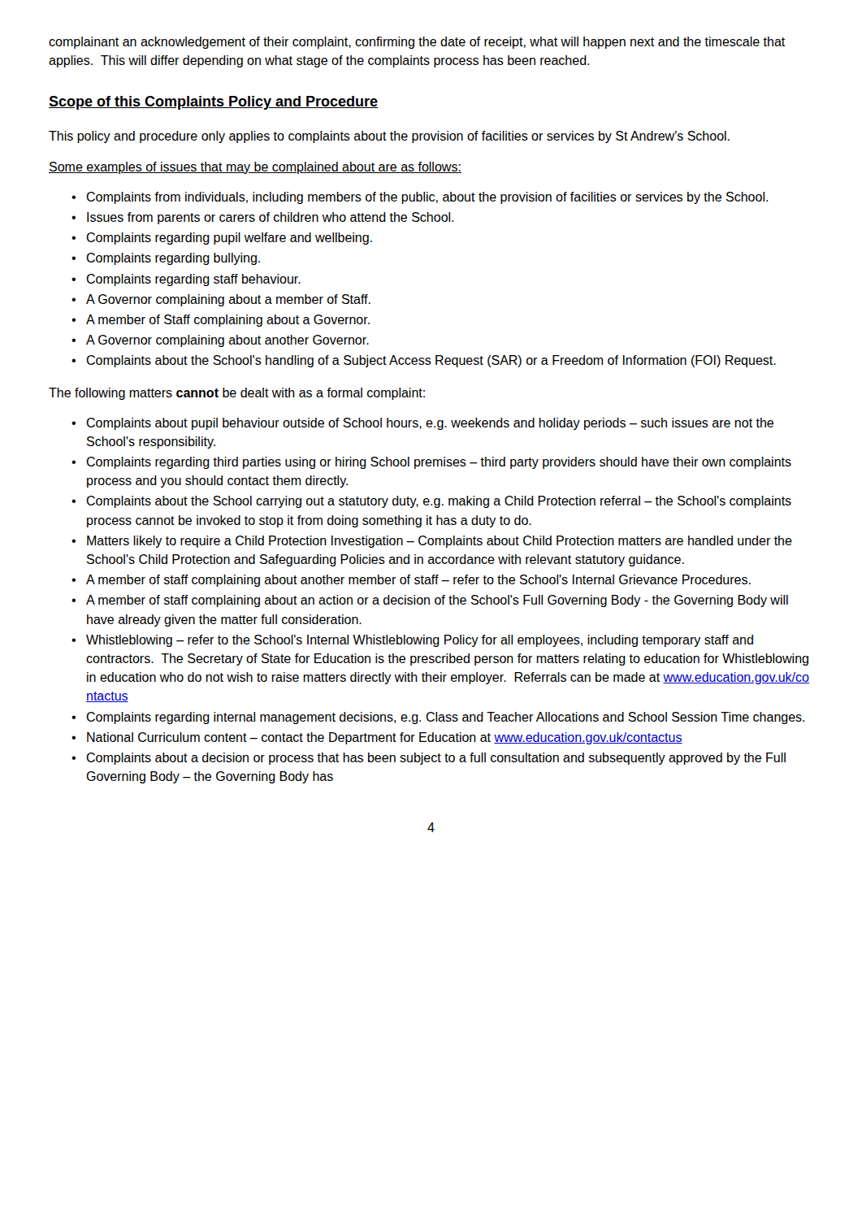complainant an acknowledgement of their complaint, confirming the date of receipt, what will happen next and the timescale that applies. This will differ depending on what stage of the complaints process has been reached.
Scope of this Complaints Policy and Procedure
This policy and procedure only applies to complaints about the provision of facilities or services by St Andrew's School.
Some examples of issues that may be complained about are as follows:
Complaints from individuals, including members of the public, about the provision of facilities or services by the School.
Issues from parents or carers of children who attend the School.
Complaints regarding pupil welfare and wellbeing.
Complaints regarding bullying.
Complaints regarding staff behaviour.
A Governor complaining about a member of Staff.
A member of Staff complaining about a Governor.
A Governor complaining about another Governor.
Complaints about the School's handling of a Subject Access Request (SAR) or a Freedom of Information (FOI) Request.
The following matters cannot be dealt with as a formal complaint:
Complaints about pupil behaviour outside of School hours, e.g. weekends and holiday periods – such issues are not the School's responsibility.
Complaints regarding third parties using or hiring School premises – third party providers should have their own complaints process and you should contact them directly.
Complaints about the School carrying out a statutory duty, e.g. making a Child Protection referral – the School's complaints process cannot be invoked to stop it from doing something it has a duty to do.
Matters likely to require a Child Protection Investigation – Complaints about Child Protection matters are handled under the School's Child Protection and Safeguarding Policies and in accordance with relevant statutory guidance.
A member of staff complaining about another member of staff – refer to the School's Internal Grievance Procedures.
A member of staff complaining about an action or a decision of the School's Full Governing Body - the Governing Body will have already given the matter full consideration.
Whistleblowing – refer to the School's Internal Whistleblowing Policy for all employees, including temporary staff and contractors. The Secretary of State for Education is the prescribed person for matters relating to education for Whistleblowing in education who do not wish to raise matters directly with their employer. Referrals can be made at www.education.gov.uk/contactus
Complaints regarding internal management decisions, e.g. Class and Teacher Allocations and School Session Time changes.
National Curriculum content – contact the Department for Education at www.education.gov.uk/contactus
Complaints about a decision or process that has been subject to a full consultation and subsequently approved by the Full Governing Body – the Governing Body has
4